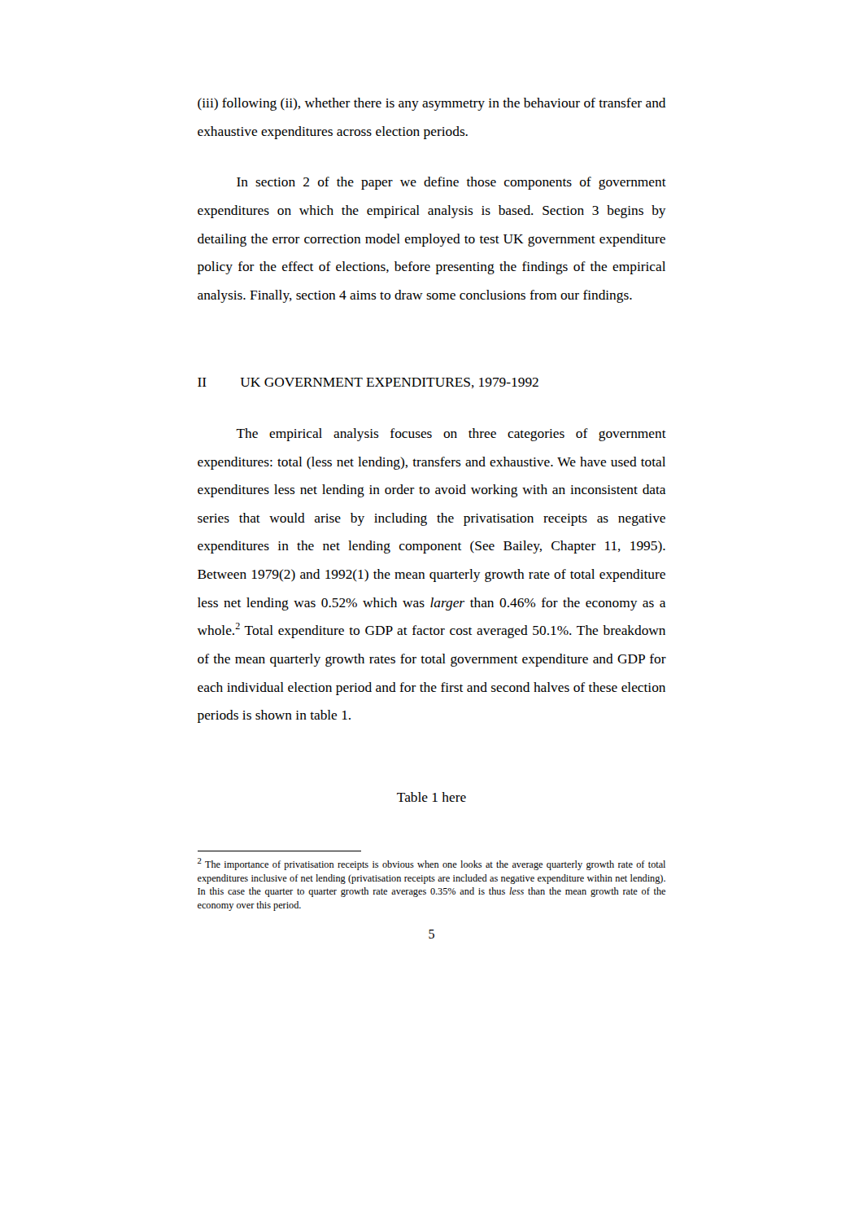(iii) following (ii), whether there is any asymmetry in the behaviour of transfer and exhaustive expenditures across election periods.
In section 2 of the paper we define those components of government expenditures on which the empirical analysis is based. Section 3 begins by detailing the error correction model employed to test UK government expenditure policy for the effect of elections, before presenting the findings of the empirical analysis. Finally, section 4 aims to draw some conclusions from our findings.
IIUK GOVERNMENT EXPENDITURES, 1979-1992
The empirical analysis focuses on three categories of government expenditures: total (less net lending), transfers and exhaustive. We have used total expenditures less net lending in order to avoid working with an inconsistent data series that would arise by including the privatisation receipts as negative expenditures in the net lending component (See Bailey, Chapter 11, 1995). Between 1979(2) and 1992(1) the mean quarterly growth rate of total expenditure less net lending was 0.52% which was larger than 0.46% for the economy as a whole.2 Total expenditure to GDP at factor cost averaged 50.1%. The breakdown of the mean quarterly growth rates for total government expenditure and GDP for each individual election period and for the first and second halves of these election periods is shown in table 1.
Table 1 here
2 The importance of privatisation receipts is obvious when one looks at the average quarterly growth rate of total expenditures inclusive of net lending (privatisation receipts are included as negative expenditure within net lending). In this case the quarter to quarter growth rate averages 0.35% and is thus less than the mean growth rate of the economy over this period.
5